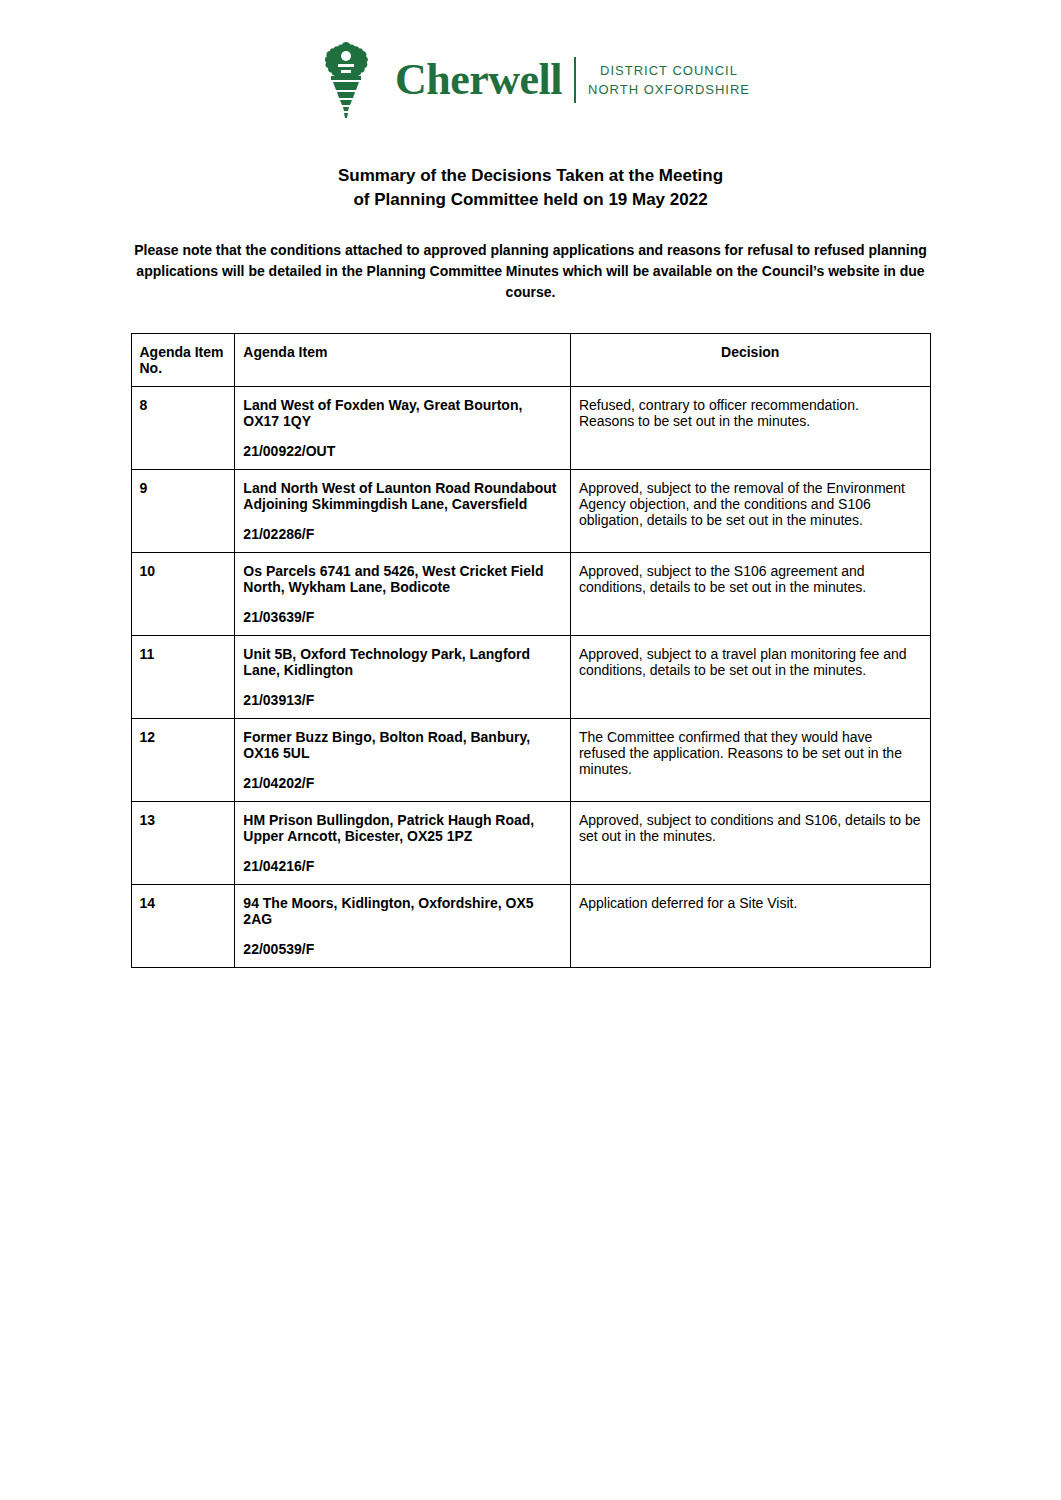Cherwell District Council
North Oxfordshire
Summary of the Decisions Taken at the Meeting
of Planning Committee held on 19 May 2022
Please note that the conditions attached to approved planning applications and reasons for refusal to refused planning applications will be detailed in the Planning Committee Minutes which will be available on the Council’s website in due course.
| Agenda Item No. | Agenda Item | Decision |
| --- | --- | --- |
| 8 | Land West of Foxden Way, Great Bourton, OX17 1QY 21/00922/OUT | Refused, contrary to officer recommendation. Reasons to be set out in the minutes. |
| 9 | Land North West of Launton Road Roundabout Adjoining Skimmingdish Lane, Caversfield 21/02286/F | Approved, subject to the removal of the Environment Agency objection, and the conditions and S106 obligation, details to be set out in the minutes. |
| 10 | Os Parcels 6741 and 5426, West Cricket Field North, Wykham Lane, Bodicote 21/03639/F | Approved, subject to the S106 agreement and conditions, details to be set out in the minutes. |
| 11 | Unit 5B, Oxford Technology Park, Langford Lane, Kidlington 21/03913/F | Approved, subject to a travel plan monitoring fee and conditions, details to be set out in the minutes. |
| 12 | Former Buzz Bingo, Bolton Road, Banbury, OX16 5UL 21/04202/F | The Committee confirmed that they would have refused the application. Reasons to be set out in the minutes. |
| 13 | HM Prison Bullingdon, Patrick Haugh Road, Upper Arncott, Bicester, OX25 1PZ 21/04216/F | Approved, subject to conditions and S106, details to be set out in the minutes. |
| 14 | 94 The Moors, Kidlington, Oxfordshire, OX5 2AG 22/00539/F | Application deferred for a Site Visit. |